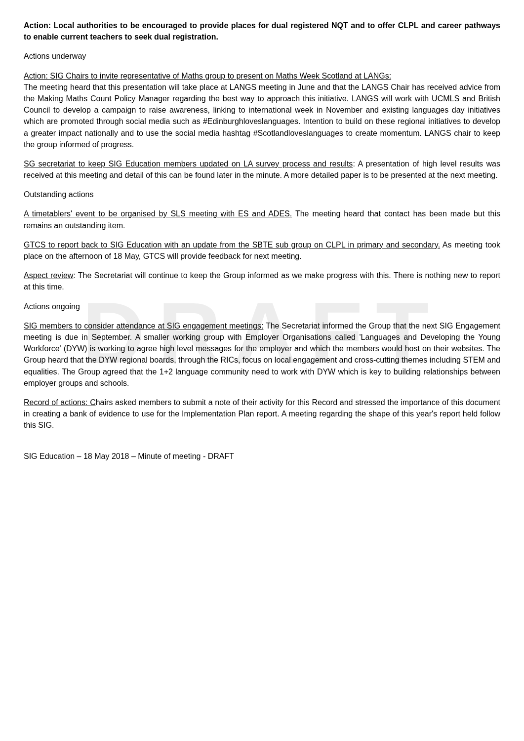DRAFT
Action: Local authorities to be encouraged to provide places for dual registered NQT and to offer CLPL and career pathways to enable current teachers to seek dual registration.
Actions underway
Action: SIG Chairs to invite representative of Maths group to present on Maths Week Scotland at LANGs:
The meeting heard that this presentation will take place at LANGS meeting in June and that the LANGS Chair has received advice from the Making Maths Count Policy Manager regarding the best way to approach this initiative. LANGS will work with UCMLS and British Council to develop a campaign to raise awareness, linking to international week in November and existing languages day initiatives which are promoted through social media such as #Edinburghloveslanguages. Intention to build on these regional initiatives to develop a greater impact nationally and to use the social media hashtag #Scotlandloveslanguages to create momentum. LANGS chair to keep the group informed of progress.
SG secretariat to keep SIG Education members updated on LA survey process and results: A presentation of high level results was received at this meeting and detail of this can be found later in the minute. A more detailed paper is to be presented at the next meeting.
Outstanding actions
A timetablers' event to be organised by SLS meeting with ES and ADES. The meeting heard that contact has been made but this remains an outstanding item.
GTCS to report back to SIG Education with an update from the SBTE sub group on CLPL in primary and secondary. As meeting took place on the afternoon of 18 May, GTCS will provide feedback for next meeting.
Aspect review: The Secretariat will continue to keep the Group informed as we make progress with this. There is nothing new to report at this time.
Actions ongoing
SIG members to consider attendance at SIG engagement meetings: The Secretariat informed the Group that the next SIG Engagement meeting is due in September. A smaller working group with Employer Organisations called 'Languages and Developing the Young Workforce' (DYW) is working to agree high level messages for the employer and which the members would host on their websites. The Group heard that the DYW regional boards, through the RICs, focus on local engagement and cross-cutting themes including STEM and equalities. The Group agreed that the 1+2 language community need to work with DYW which is key to building relationships between employer groups and schools.
Record of actions: Chairs asked members to submit a note of their activity for this Record and stressed the importance of this document in creating a bank of evidence to use for the Implementation Plan report. A meeting regarding the shape of this year's report held follow this SIG.
SIG Education – 18 May 2018 – Minute of meeting - DRAFT